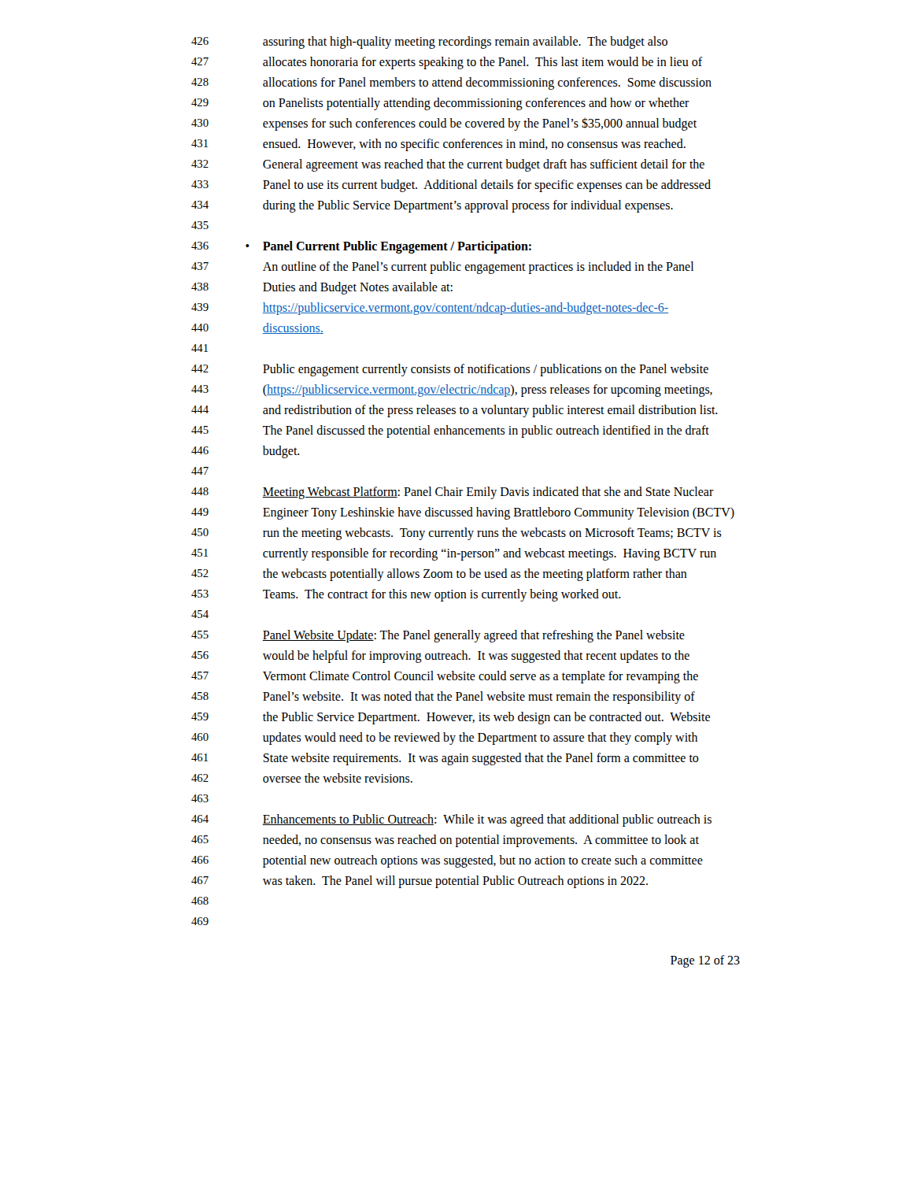| 426 | assuring that high-quality meeting recordings remain available. The budget also |
| 427 | allocates honoraria for experts speaking to the Panel. This last item would be in lieu of |
| 428 | allocations for Panel members to attend decommissioning conferences. Some discussion |
| 429 | on Panelists potentially attending decommissioning conferences and how or whether |
| 430 | expenses for such conferences could be covered by the Panel’s $35,000 annual budget |
| 431 | ensued. However, with no specific conferences in mind, no consensus was reached. |
| 432 | General agreement was reached that the current budget draft has sufficient detail for the |
| 433 | Panel to use its current budget. Additional details for specific expenses can be addressed |
| 434 | during the Public Service Department’s approval process for individual expenses. |
| 435 | |
| 436 | • Panel Current Public Engagement / Participation: |
| 437 | An outline of the Panel’s current public engagement practices is included in the Panel |
| 438 | Duties and Budget Notes available at: |
| 439 | https://publicservice.vermont.gov/content/ndcap-duties-and-budget-notes-dec-6- |
| 440 | discussions. |
| 441 | |
| 442 | Public engagement currently consists of notifications / publications on the Panel website |
| 443 | ( https://publicservice.vermont.gov/electric/ndcap ), press releases for upcoming meetings, |
| 444 | and redistribution of the press releases to a voluntary public interest email distribution list. |
| 445 | The Panel discussed the potential enhancements in public outreach identified in the draft |
| 446 | budget. |
| 447 | |
| 448 | Meeting Webcast Platform : Panel Chair Emily Davis indicated that she and State Nuclear |
| 449 | Engineer Tony Leshinskie have discussed having Brattleboro Community Television (BCTV) |
| 450 | run the meeting webcasts. Tony currently runs the webcasts on Microsoft Teams; BCTV is |
| 451 | currently responsible for recording “in-person” and webcast meetings. Having BCTV run |
| 452 | the webcasts potentially allows Zoom to be used as the meeting platform rather than |
| 453 | Teams. The contract for this new option is currently being worked out. |
| 454 | |
| 455 | Panel Website Update : The Panel generally agreed that refreshing the Panel website |
| 456 | would be helpful for improving outreach. It was suggested that recent updates to the |
| 457 | Vermont Climate Control Council website could serve as a template for revamping the |
| 458 | Panel’s website. It was noted that the Panel website must remain the responsibility of |
| 459 | the Public Service Department. However, its web design can be contracted out. Website |
| 460 | updates would need to be reviewed by the Department to assure that they comply with |
| 461 | State website requirements. It was again suggested that the Panel form a committee to |
| 462 | oversee the website revisions. |
| 463 | |
| 464 | Enhancements to Public Outreach : While it was agreed that additional public outreach is |
| 465 | needed, no consensus was reached on potential improvements. A committee to look at |
| 466 | potential new outreach options was suggested, but no action to create such a committee |
| 467 | was taken. The Panel will pursue potential Public Outreach options in 2022. |
| 468 | |
| 469 | |
Page 12 of 23